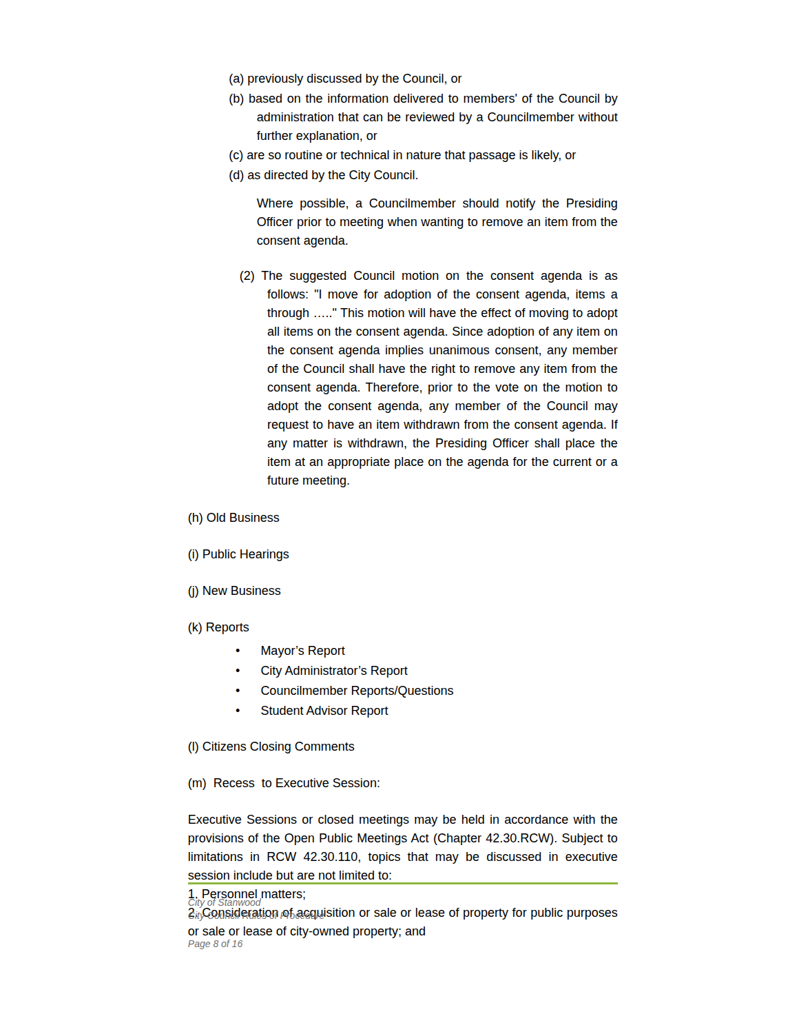(a) previously discussed by the Council, or
(b) based on the information delivered to members' of the Council by administration that can be reviewed by a Councilmember without further explanation, or
(c) are so routine or technical in nature that passage is likely, or
(d) as directed by the City Council.
Where possible, a Councilmember should notify the Presiding Officer prior to meeting when wanting to remove an item from the consent agenda.
(2) The suggested Council motion on the consent agenda is as follows: "I move for adoption of the consent agenda, items a through ….." This motion will have the effect of moving to adopt all items on the consent agenda. Since adoption of any item on the consent agenda implies unanimous consent, any member of the Council shall have the right to remove any item from the consent agenda. Therefore, prior to the vote on the motion to adopt the consent agenda, any member of the Council may request to have an item withdrawn from the consent agenda. If any matter is withdrawn, the Presiding Officer shall place the item at an appropriate place on the agenda for the current or a future meeting.
(h) Old Business
(i) Public Hearings
(j) New Business
(k) Reports
Mayor’s Report
City Administrator’s Report
Councilmember Reports/Questions
Student Advisor Report
(l) Citizens Closing Comments
(m) Recess to Executive Session:
Executive Sessions or closed meetings may be held in accordance with the provisions of the Open Public Meetings Act (Chapter 42.30.RCW). Subject to limitations in RCW 42.30.110, topics that may be discussed in executive session include but are not limited to:
1. Personnel matters;
2. Consideration of acquisition or sale or lease of property for public purposes or sale or lease of city-owned property; and
City of Stanwood
City Council Rules of Procedure
Page 8 of 16